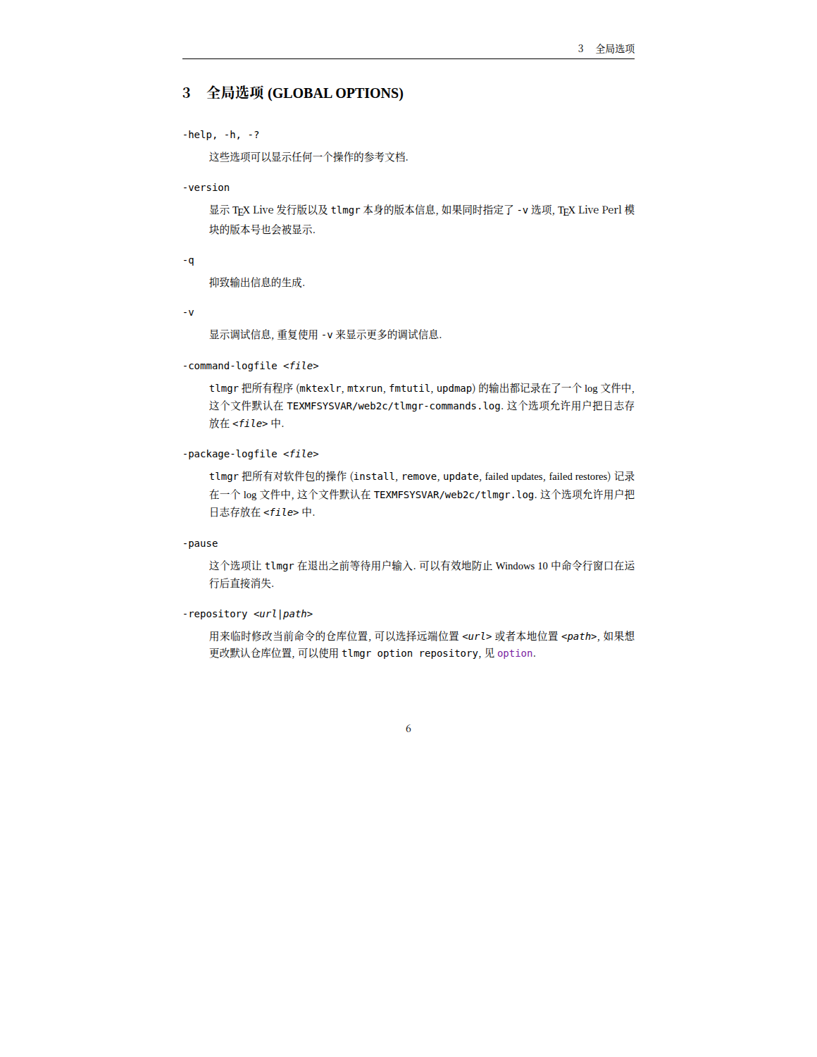3全局选项
3全局选项 (GLOBAL OPTIONS)
-help, -h, -?
这些选项可以显示任何一个操作的参考文档.
-version
显示 TEX Live 发行版以及 tlmgr 本身的版本信息, 如果同时指定了 -v 选项, TEX Live Perl 模块的版本号也会被显示.
-q
抑致输出信息的生成.
-v
显示调试信息, 重复使用 -v 来显示更多的调试信息.
-command-logfile <file>
tlmgr 把所有程序 (mktexlr, mtxrun, fmtutil, updmap) 的输出都记录在了一个 log 文件中, 这个文件默认在 TEXMFSYSVAR/web2c/tlmgr-commands.log. 这个选项允许用户把日志存放在 <file> 中.
-package-logfile <file>
tlmgr 把所有对软件包的操作 (install, remove, update, failed updates, failed restores) 记录在一个 log 文件中, 这个文件默认在 TEXMFSYSVAR/web2c/tlmgr.log. 这个选项允许用户把日志存放在 <file> 中.
-pause
这个选项让 tlmgr 在退出之前等待用户输入. 可以有效地防止 Windows 10 中命令行窗口在运行后直接消失.
-repository <url|path>
用来临时修改当前命令的仓库位置, 可以选择远端位置 <url> 或者本地位置 <path>, 如果想更改默认仓库位置, 可以使用 tlmgr option repository, 见 option.
6